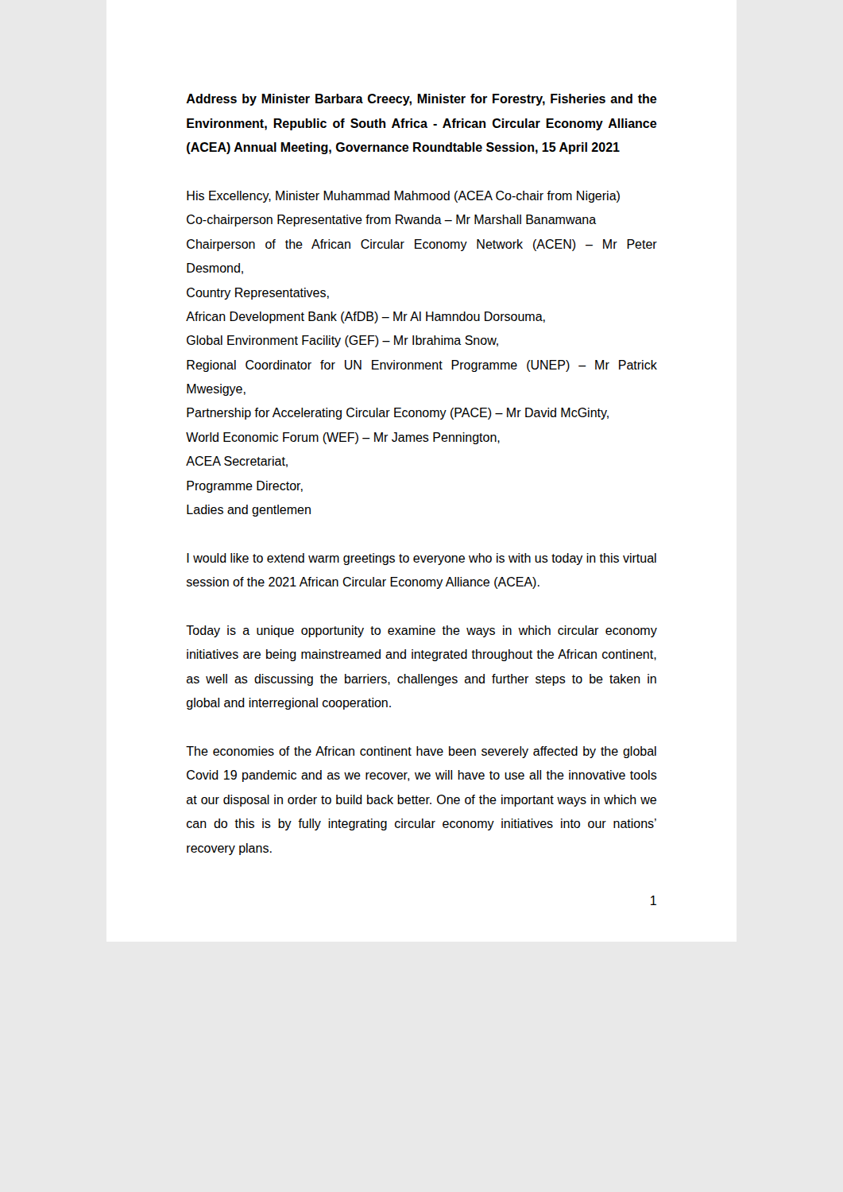Address by Minister Barbara Creecy, Minister for Forestry, Fisheries and the Environment, Republic of South Africa - African Circular Economy Alliance (ACEA) Annual Meeting, Governance Roundtable Session, 15 April 2021
His Excellency, Minister Muhammad Mahmood (ACEA Co-chair from Nigeria)
Co-chairperson Representative from Rwanda – Mr Marshall Banamwana
Chairperson of the African Circular Economy Network (ACEN) – Mr Peter Desmond,
Country Representatives,
African Development Bank (AfDB) – Mr Al Hamndou Dorsouma,
Global Environment Facility (GEF) – Mr Ibrahima Snow,
Regional Coordinator for UN Environment Programme (UNEP) – Mr Patrick Mwesigye,
Partnership for Accelerating Circular Economy (PACE) – Mr David McGinty,
World Economic Forum (WEF) – Mr James Pennington,
ACEA Secretariat,
Programme Director,
Ladies and gentlemen
I would like to extend warm greetings to everyone who is with us today in this virtual session of the 2021 African Circular Economy Alliance (ACEA).
Today is a unique opportunity to examine the ways in which circular economy initiatives are being mainstreamed and integrated throughout the African continent, as well as discussing the barriers, challenges and further steps to be taken in global and interregional cooperation.
The economies of the African continent have been severely affected by the global Covid 19 pandemic and as we recover, we will have to use all the innovative tools at our disposal in order to build back better. One of the important ways in which we can do this is by fully integrating circular economy initiatives into our nations’ recovery plans.
1